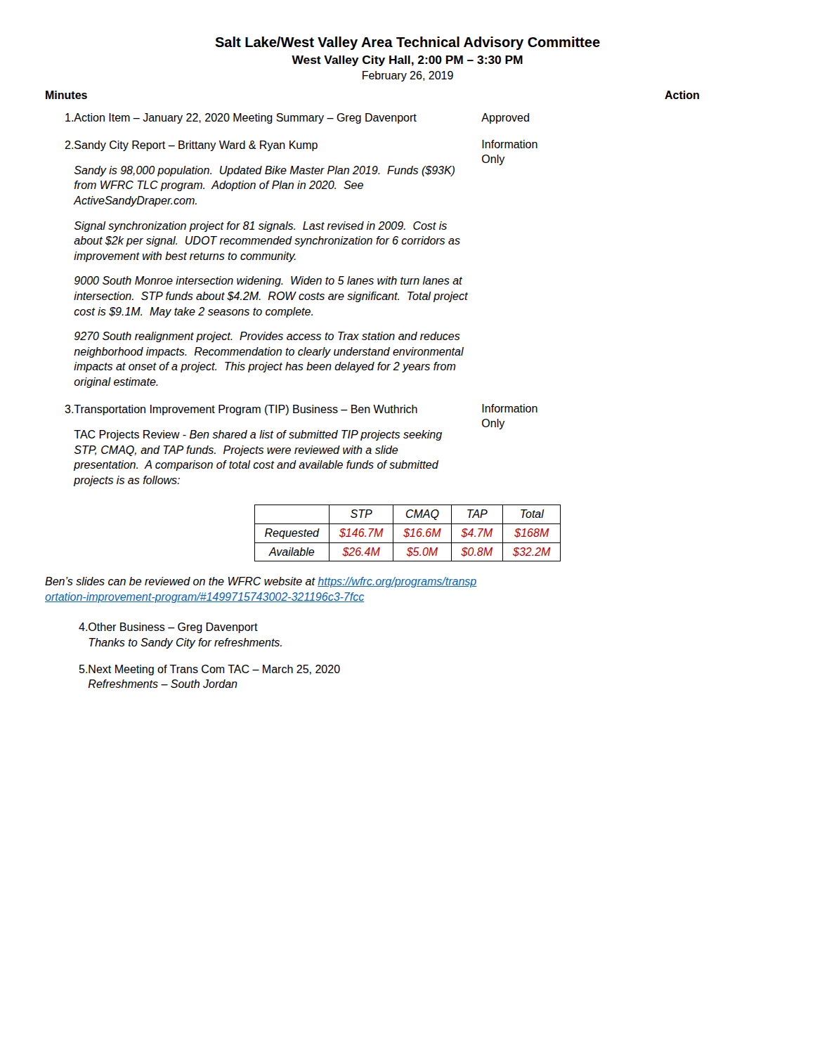Salt Lake/West Valley Area Technical Advisory Committee
West Valley City Hall, 2:00 PM – 3:30 PM
February 26, 2019
Minutes Action
Action Item – January 22, 2020 Meeting Summary – Greg Davenport
Approved
Sandy City Report – Brittany Ward & Ryan Kump
Sandy is 98,000 population. Updated Bike Master Plan 2019. Funds ($93K) from WFRC TLC program. Adoption of Plan in 2020. See ActiveSandyDraper.com.
Signal synchronization project for 81 signals. Last revised in 2009. Cost is about $2k per signal. UDOT recommended synchronization for 6 corridors as improvement with best returns to community.
9000 South Monroe intersection widening. Widen to 5 lanes with turn lanes at intersection. STP funds about $4.2M. ROW costs are significant. Total project cost is $9.1M. May take 2 seasons to complete.
9270 South realignment project. Provides access to Trax station and reduces neighborhood impacts. Recommendation to clearly understand environmental impacts at onset of a project. This project has been delayed for 2 years from original estimate.
Information
Only
Transportation Improvement Program (TIP) Business – Ben Wuthrich
TAC Projects Review - Ben shared a list of submitted TIP projects seeking STP, CMAQ, and TAP funds. Projects were reviewed with a slide presentation. A comparison of total cost and available funds of submitted projects is as follows:
Information
Only
| | STP | CMAQ | TAP | Total |
| --- | --- | --- | --- | --- |
| Requested | $146.7M | $16.6M | $4.7M | $168M |
| Available | $26.4M | $5.0M | $0.8M | $32.2M |
Ben’s slides can be reviewed on the WFRC website at https://wfrc.org/programs/transportation-improvement-program/#1499715743002-321196c3-7fcc
Other Business – Greg Davenport
Thanks to Sandy City for refreshments.
Next Meeting of Trans Com TAC – March 25, 2020
Refreshments – South Jordan